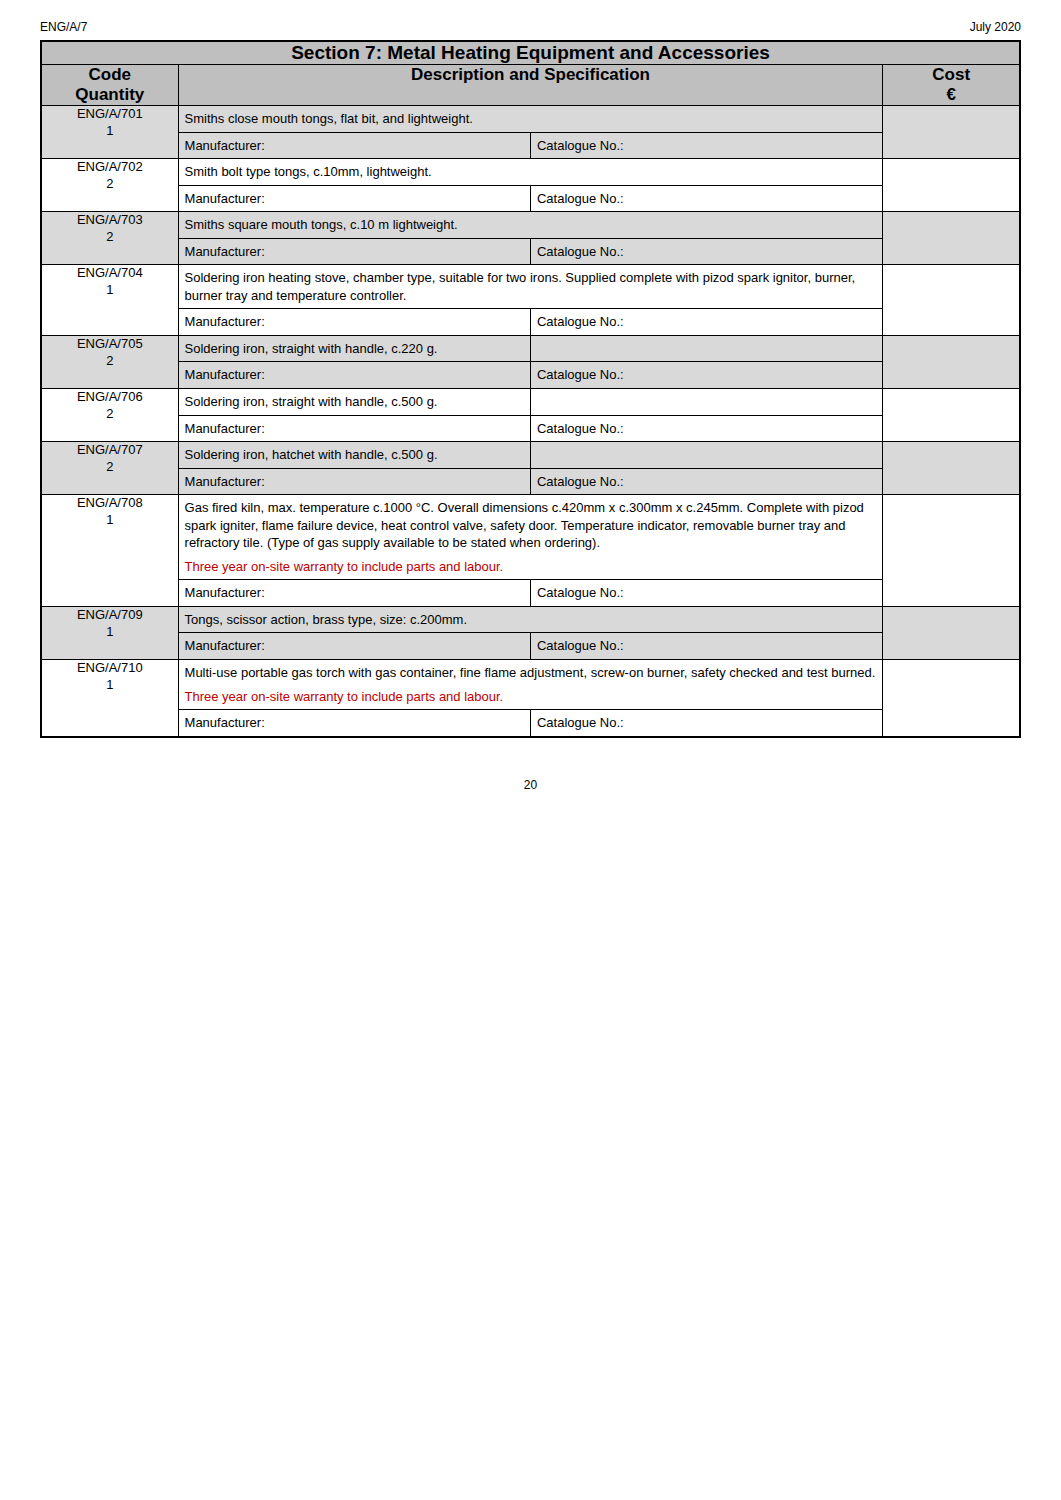ENG/A/7 July 2020
| Section 7: Metal Heating Equipment and Accessories |
| Code Quantity | Description and Specification | Cost € |
| ENG/A/701 1 | / Smiths close mouth tongs, flat bit, and lightweight. / / Manufacturer: / Catalogue No.: / | |
| ENG/A/702 2 | / Smith bolt type tongs, c.10mm, lightweight. / / Manufacturer: / Catalogue No.: / | |
| ENG/A/703 2 | / Smiths square mouth tongs, c.10 m lightweight. / / Manufacturer: / Catalogue No.: / | |
| ENG/A/704 1 | / Soldering iron heating stove, chamber type, suitable for two irons. Supplied complete with pizod spark ignitor, burner, burner tray and temperature controller. / / Manufacturer: / Catalogue No.: / | |
| ENG/A/705 2 | / Soldering iron, straight with handle, c.220 g. / / / Manufacturer: / Catalogue No.: / | |
| ENG/A/706 2 | / Soldering iron, straight with handle, c.500 g. / / / Manufacturer: / Catalogue No.: / | |
| ENG/A/707 2 | / Soldering iron, hatchet with handle, c.500 g. / / / Manufacturer: / Catalogue No.: / | |
| ENG/A/708 1 | / Gas fired kiln, max. temperature c.1000 °C. Overall dimensions c.420mm x c.300mm x c.245mm. Complete with pizod spark igniter, flame failure device, heat control valve, safety door. Temperature indicator, removable burner tray and refractory tile. (Type of gas supply available to be stated when ordering). Three year on-site warranty to include parts and labour. / / Manufacturer: / Catalogue No.: / | |
| ENG/A/709 1 | / Tongs, scissor action, brass type, size: c.200mm. / / Manufacturer: / Catalogue No.: / | |
| ENG/A/710 1 | / Multi-use portable gas torch with gas container, fine flame adjustment, screw-on burner, safety checked and test burned. Three year on-site warranty to include parts and labour. / / Manufacturer: / Catalogue No.: / | |
20